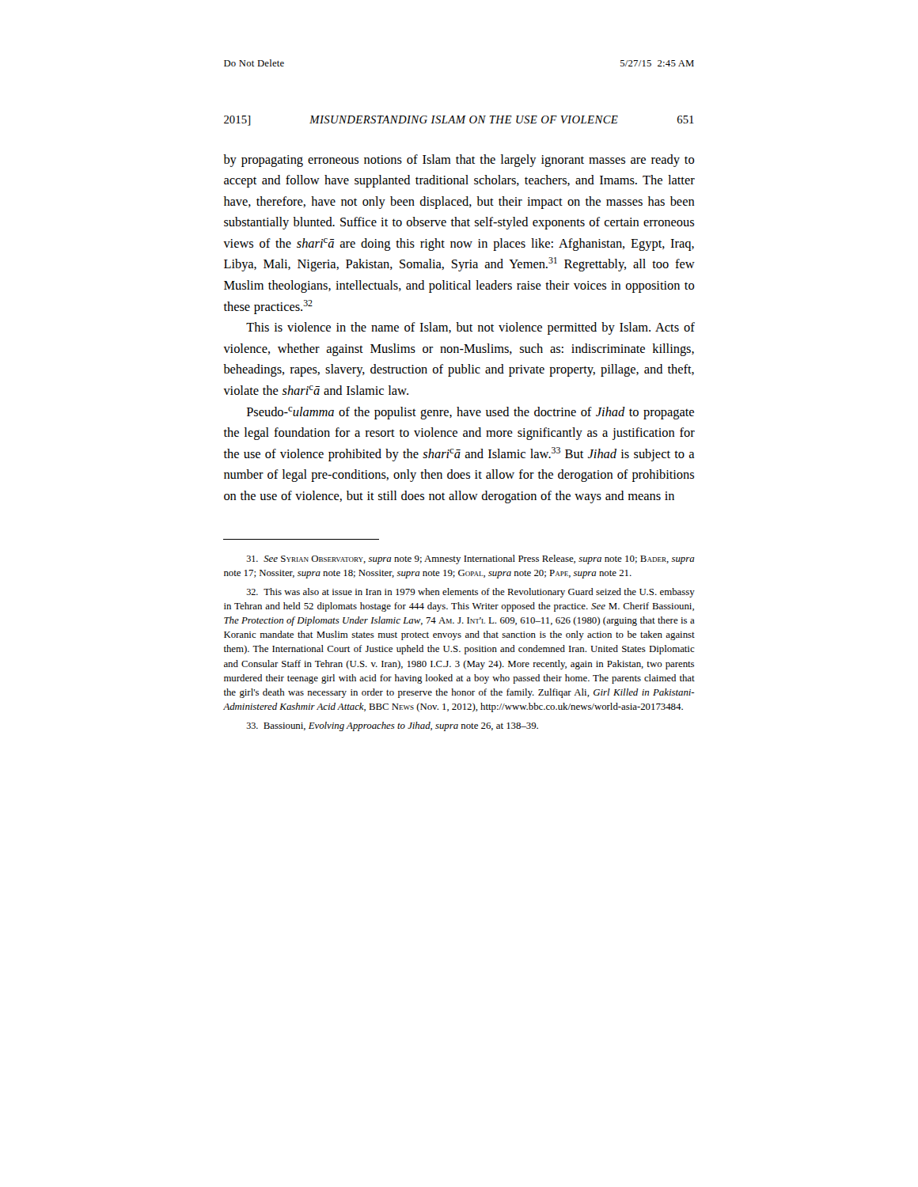Do Not Delete 5/27/15 2:45 AM
2015] Misunderstanding Islam on the Use of Violence 651
by propagating erroneous notions of Islam that the largely ignorant masses are ready to accept and follow have supplanted traditional scholars, teachers, and Imams. The latter have, therefore, have not only been displaced, but their impact on the masses has been substantially blunted. Suffice it to observe that self-styled exponents of certain erroneous views of the shari cā are doing this right now in places like: Afghanistan, Egypt, Iraq, Libya, Mali, Nigeria, Pakistan, Somalia, Syria and Yemen.31 Regrettably, all too few Muslim theologians, intellectuals, and political leaders raise their voices in opposition to these practices.32
This is violence in the name of Islam, but not violence permitted by Islam. Acts of violence, whether against Muslims or non-Muslims, such as: indiscriminate killings, beheadings, rapes, slavery, destruction of public and private property, pillage, and theft, violate the shari cā and Islamic law.
Pseudo-culamma of the populist genre, have used the doctrine of Jihad to propagate the legal foundation for a resort to violence and more significantly as a justification for the use of violence prohibited by the shari cā and Islamic law.33 But Jihad is subject to a number of legal pre-conditions, only then does it allow for the derogation of prohibitions on the use of violence, but it still does not allow derogation of the ways and means in
31. See Syrian Observatory, supra note 9; Amnesty International Press Release, supra note 10; Bader, supra note 17; Nossiter, supra note 18; Nossiter, supra note 19; Gopal, supra note 20; Pape, supra note 21.
32. This was also at issue in Iran in 1979 when elements of the Revolutionary Guard seized the U.S. embassy in Tehran and held 52 diplomats hostage for 444 days. This Writer opposed the practice. See M. Cherif Bassiouni, The Protection of Diplomats Under Islamic Law, 74 Am. J. Int'l L. 609, 610–11, 626 (1980) (arguing that there is a Koranic mandate that Muslim states must protect envoys and that sanction is the only action to be taken against them). The International Court of Justice upheld the U.S. position and condemned Iran. United States Diplomatic and Consular Staff in Tehran (U.S. v. Iran), 1980 I.C.J. 3 (May 24). More recently, again in Pakistan, two parents murdered their teenage girl with acid for having looked at a boy who passed their home. The parents claimed that the girl's death was necessary in order to preserve the honor of the family. Zulfiqar Ali, Girl Killed in Pakistani-Administered Kashmir Acid Attack, BBC News (Nov. 1, 2012), http://www.bbc.co.uk/news/world-asia-20173484.
33. Bassiouni, Evolving Approaches to Jihad, supra note 26, at 138–39.